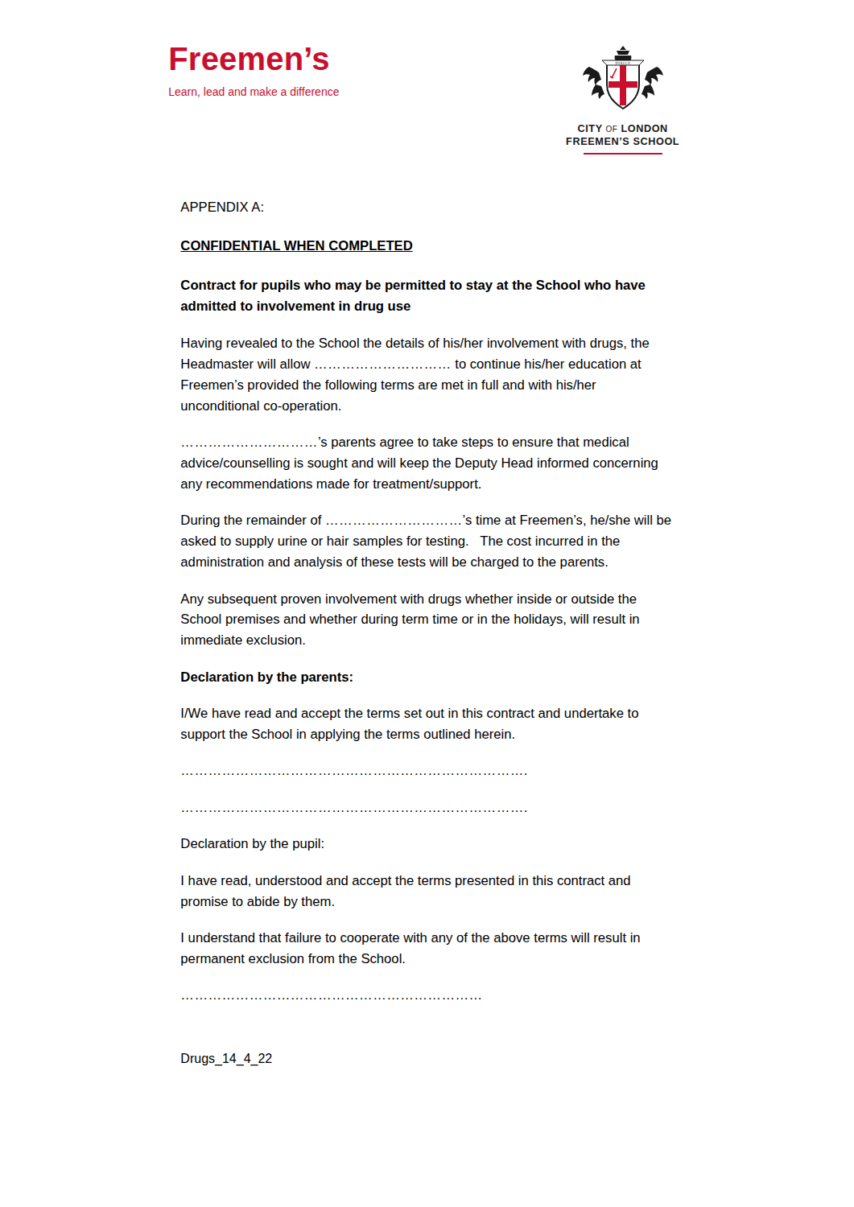Freemen’s
Learn, lead and make a difference
DIRIGE
CITY OF LONDON
FREEMEN’S SCHOOL
APPENDIX A:
CONFIDENTIAL WHEN COMPLETED
Contract for pupils who may be permitted to stay at the School who have admitted to involvement in drug use
Having revealed to the School the details of his/her involvement with drugs, the Headmaster will allow ………………………… to continue his/her education at Freemen’s provided the following terms are met in full and with his/her unconditional co-operation.
…………………………’s parents agree to take steps to ensure that medical advice/counselling is sought and will keep the Deputy Head informed concerning any recommendations made for treatment/support.
During the remainder of …………………………’s time at Freemen’s, he/she will be asked to supply urine or hair samples for testing. The cost incurred in the administration and analysis of these tests will be charged to the parents.
Any subsequent proven involvement with drugs whether inside or outside the School premises and whether during term time or in the holidays, will result in immediate exclusion.
Declaration by the parents:
I/We have read and accept the terms set out in this contract and undertake to support the School in applying the terms outlined herein.
………………………………………………………………….
………………………………………………………………….
Declaration by the pupil:
I have read, understood and accept the terms presented in this contract and promise to abide by them.
I understand that failure to cooperate with any of the above terms will result in permanent exclusion from the School.
…………………………………………………………
Drugs_14_4_22